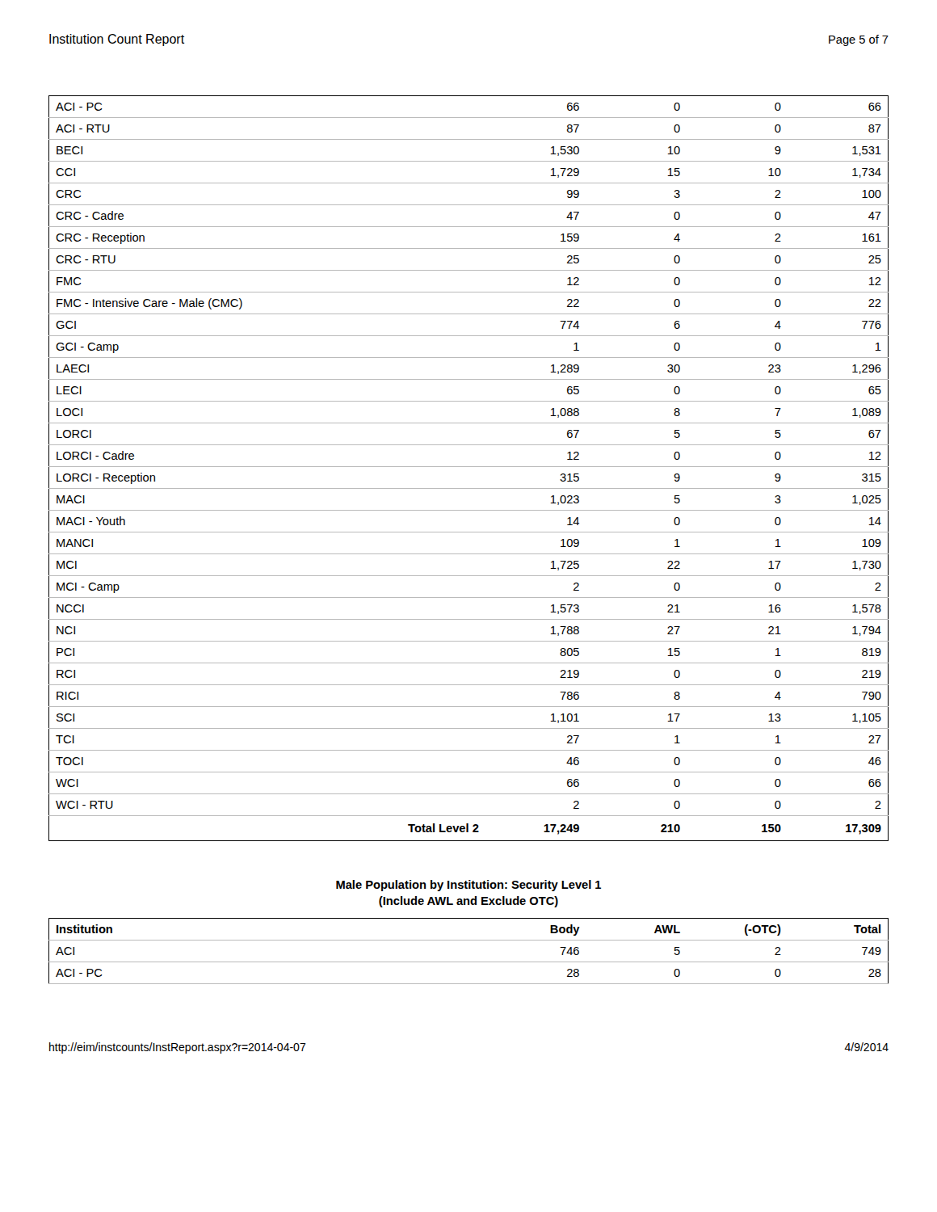Institution Count Report
Page 5 of 7
| ACI - PC | 66 | 0 | 0 | 66 |
| ACI - RTU | 87 | 0 | 0 | 87 |
| BECI | 1,530 | 10 | 9 | 1,531 |
| CCI | 1,729 | 15 | 10 | 1,734 |
| CRC | 99 | 3 | 2 | 100 |
| CRC - Cadre | 47 | 0 | 0 | 47 |
| CRC - Reception | 159 | 4 | 2 | 161 |
| CRC - RTU | 25 | 0 | 0 | 25 |
| FMC | 12 | 0 | 0 | 12 |
| FMC - Intensive Care - Male (CMC) | 22 | 0 | 0 | 22 |
| GCI | 774 | 6 | 4 | 776 |
| GCI - Camp | 1 | 0 | 0 | 1 |
| LAECI | 1,289 | 30 | 23 | 1,296 |
| LECI | 65 | 0 | 0 | 65 |
| LOCI | 1,088 | 8 | 7 | 1,089 |
| LORCI | 67 | 5 | 5 | 67 |
| LORCI - Cadre | 12 | 0 | 0 | 12 |
| LORCI - Reception | 315 | 9 | 9 | 315 |
| MACI | 1,023 | 5 | 3 | 1,025 |
| MACI - Youth | 14 | 0 | 0 | 14 |
| MANCI | 109 | 1 | 1 | 109 |
| MCI | 1,725 | 22 | 17 | 1,730 |
| MCI - Camp | 2 | 0 | 0 | 2 |
| NCCI | 1,573 | 21 | 16 | 1,578 |
| NCI | 1,788 | 27 | 21 | 1,794 |
| PCI | 805 | 15 | 1 | 819 |
| RCI | 219 | 0 | 0 | 219 |
| RICI | 786 | 8 | 4 | 790 |
| SCI | 1,101 | 17 | 13 | 1,105 |
| TCI | 27 | 1 | 1 | 27 |
| TOCI | 46 | 0 | 0 | 46 |
| WCI | 66 | 0 | 0 | 66 |
| WCI - RTU | 2 | 0 | 0 | 2 |
| Total Level 2 | 17,249 | 210 | 150 | 17,309 |
Male Population by Institution: Security Level 1
(Include AWL and Exclude OTC)
| Institution | Body | AWL | (-OTC) | Total |
| --- | --- | --- | --- | --- |
| ACI | 746 | 5 | 2 | 749 |
| ACI - PC | 28 | 0 | 0 | 28 |
http://eim/instcounts/InstReport.aspx?r=2014-04-07
4/9/2014